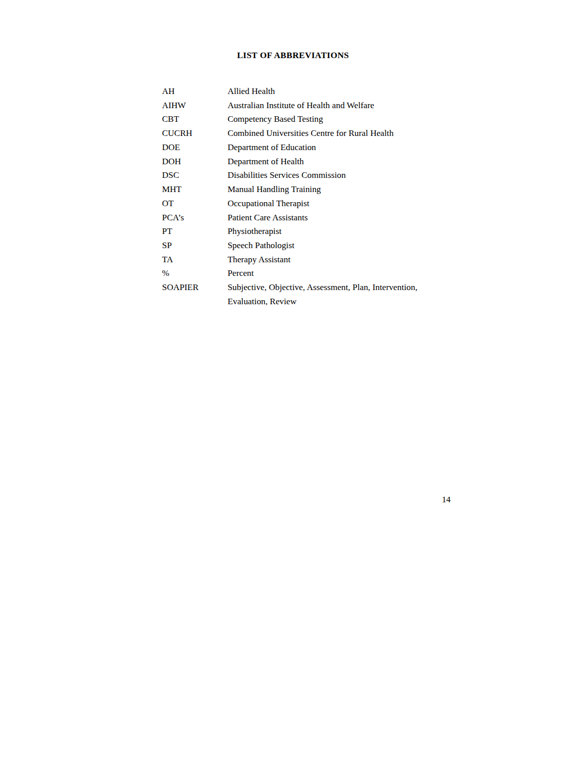LIST OF ABBREVIATIONS
AH
Allied Health
AIHW
Australian Institute of Health and Welfare
CBT
Competency Based Testing
CUCRH
Combined Universities Centre for Rural Health
DOE
Department of Education
DOH
Department of Health
DSC
Disabilities Services Commission
MHT
Manual Handling Training
OT
Occupational Therapist
PCA’s
Patient Care Assistants
PT
Physiotherapist
SP
Speech Pathologist
TA
Therapy Assistant
%
Percent
SOAPIER
Subjective, Objective, Assessment, Plan, Intervention, Evaluation, Review
14